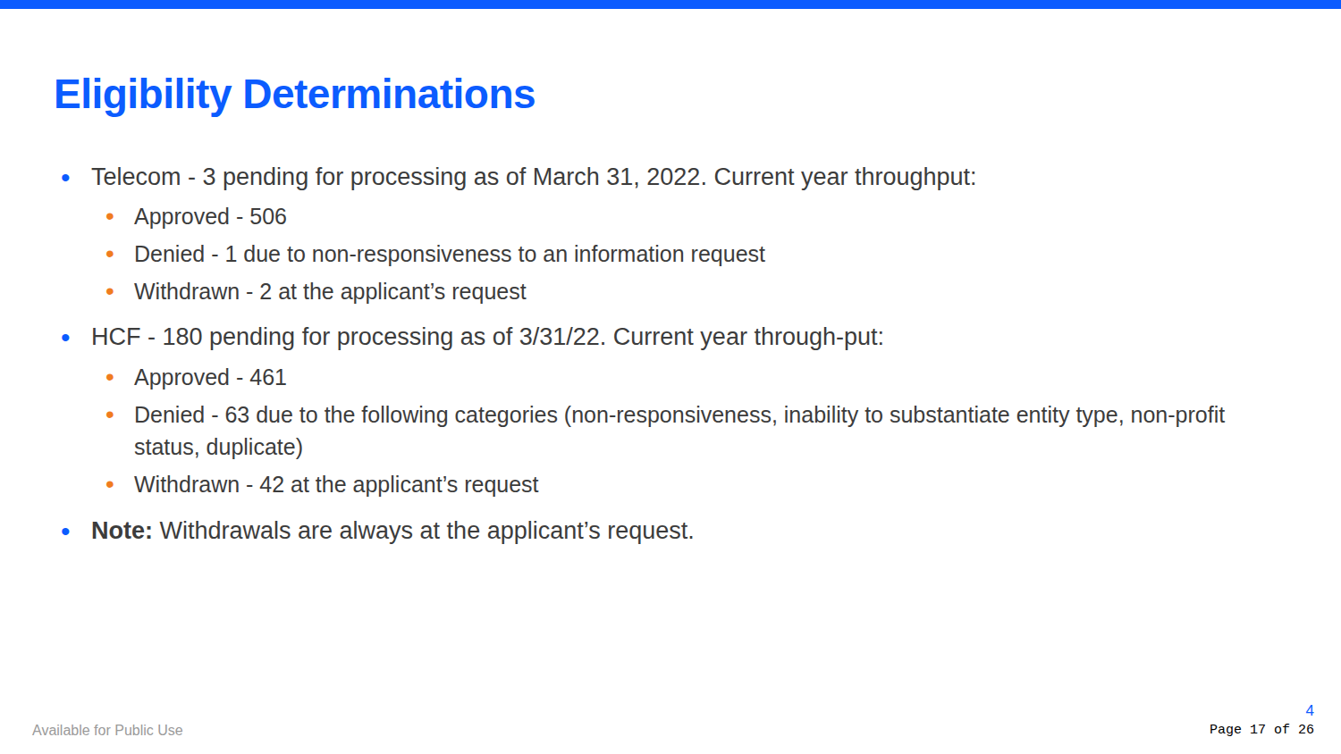Eligibility Determinations
Telecom - 3 pending for processing as of March 31, 2022. Current year throughput:
Approved - 506
Denied - 1 due to non-responsiveness to an information request
Withdrawn - 2 at the applicant’s request
HCF - 180 pending for processing as of 3/31/22. Current year through-put:
Approved - 461
Denied - 63 due to the following categories (non-responsiveness, inability to substantiate entity type, non-profit status, duplicate)
Withdrawn - 42 at the applicant’s request
Note: Withdrawals are always at the applicant’s request.
Available for Public Use
4
Page 17 of 26